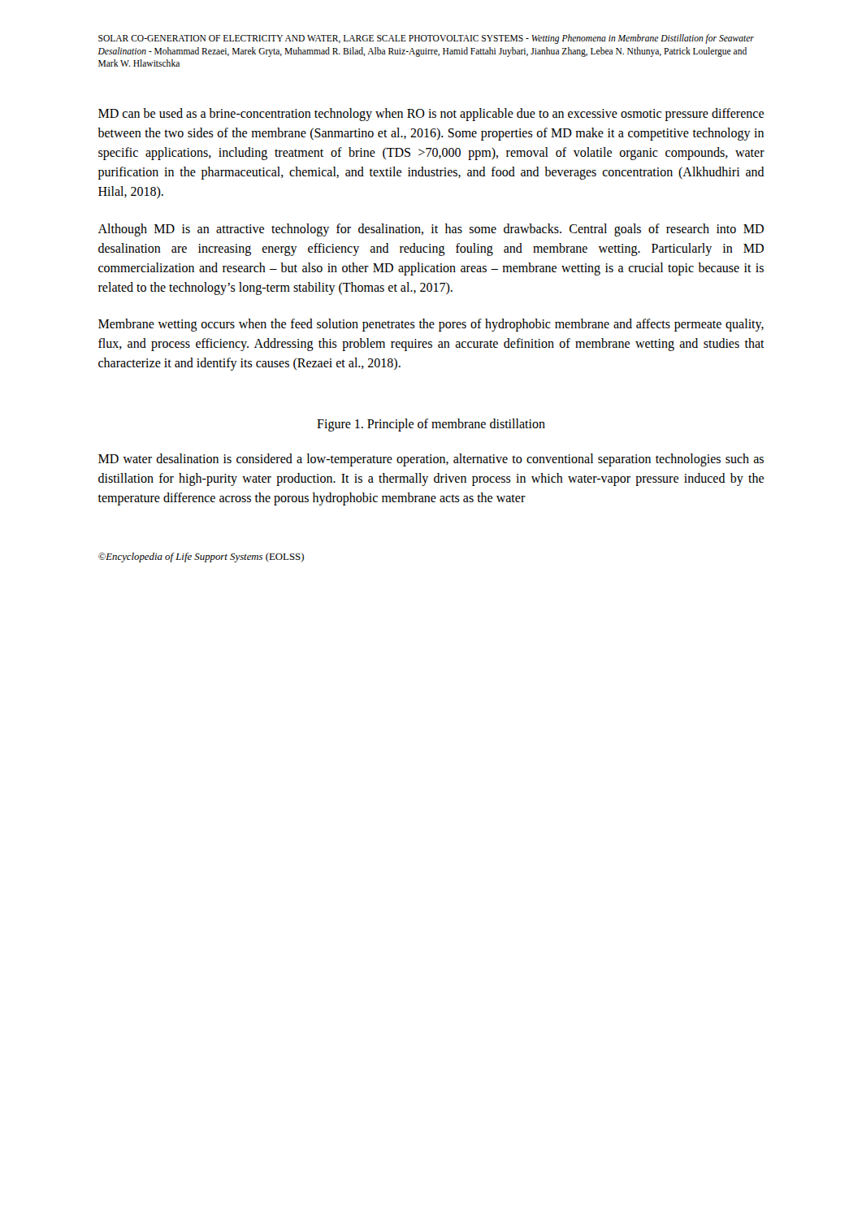Solar Co-Generation of Electricity and Water, Large Scale Photovoltaic Systems - Wetting Phenomena in Membrane Distillation for Seawater Desalination - Mohammad Rezaei, Marek Gryta, Muhammad R. Bilad, Alba Ruiz-Aguirre, Hamid Fattahi Juybari, Jianhua Zhang, Lebea N. Nthunya, Patrick Loulergue and Mark W. Hlawitschka
MD can be used as a brine-concentration technology when RO is not applicable due to an excessive osmotic pressure difference between the two sides of the membrane (Sanmartino et al., 2016). Some properties of MD make it a competitive technology in specific applications, including treatment of brine (TDS >70,000 ppm), removal of volatile organic compounds, water purification in the pharmaceutical, chemical, and textile industries, and food and beverages concentration (Alkhudhiri and Hilal, 2018).
Although MD is an attractive technology for desalination, it has some drawbacks. Central goals of research into MD desalination are increasing energy efficiency and reducing fouling and membrane wetting. Particularly in MD commercialization and research – but also in other MD application areas – membrane wetting is a crucial topic because it is related to the technology’s long-term stability (Thomas et al., 2017).
Membrane wetting occurs when the feed solution penetrates the pores of hydrophobic membrane and affects permeate quality, flux, and process efficiency. Addressing this problem requires an accurate definition of membrane wetting and studies that characterize it and identify its causes (Rezaei et al., 2018).
Figure 1. Principle of membrane distillation
MD water desalination is considered a low-temperature operation, alternative to conventional separation technologies such as distillation for high-purity water production. It is a thermally driven process in which water-vapor pressure induced by the temperature difference across the porous hydrophobic membrane acts as the water
©Encyclopedia of Life Support Systems (EOLSS)